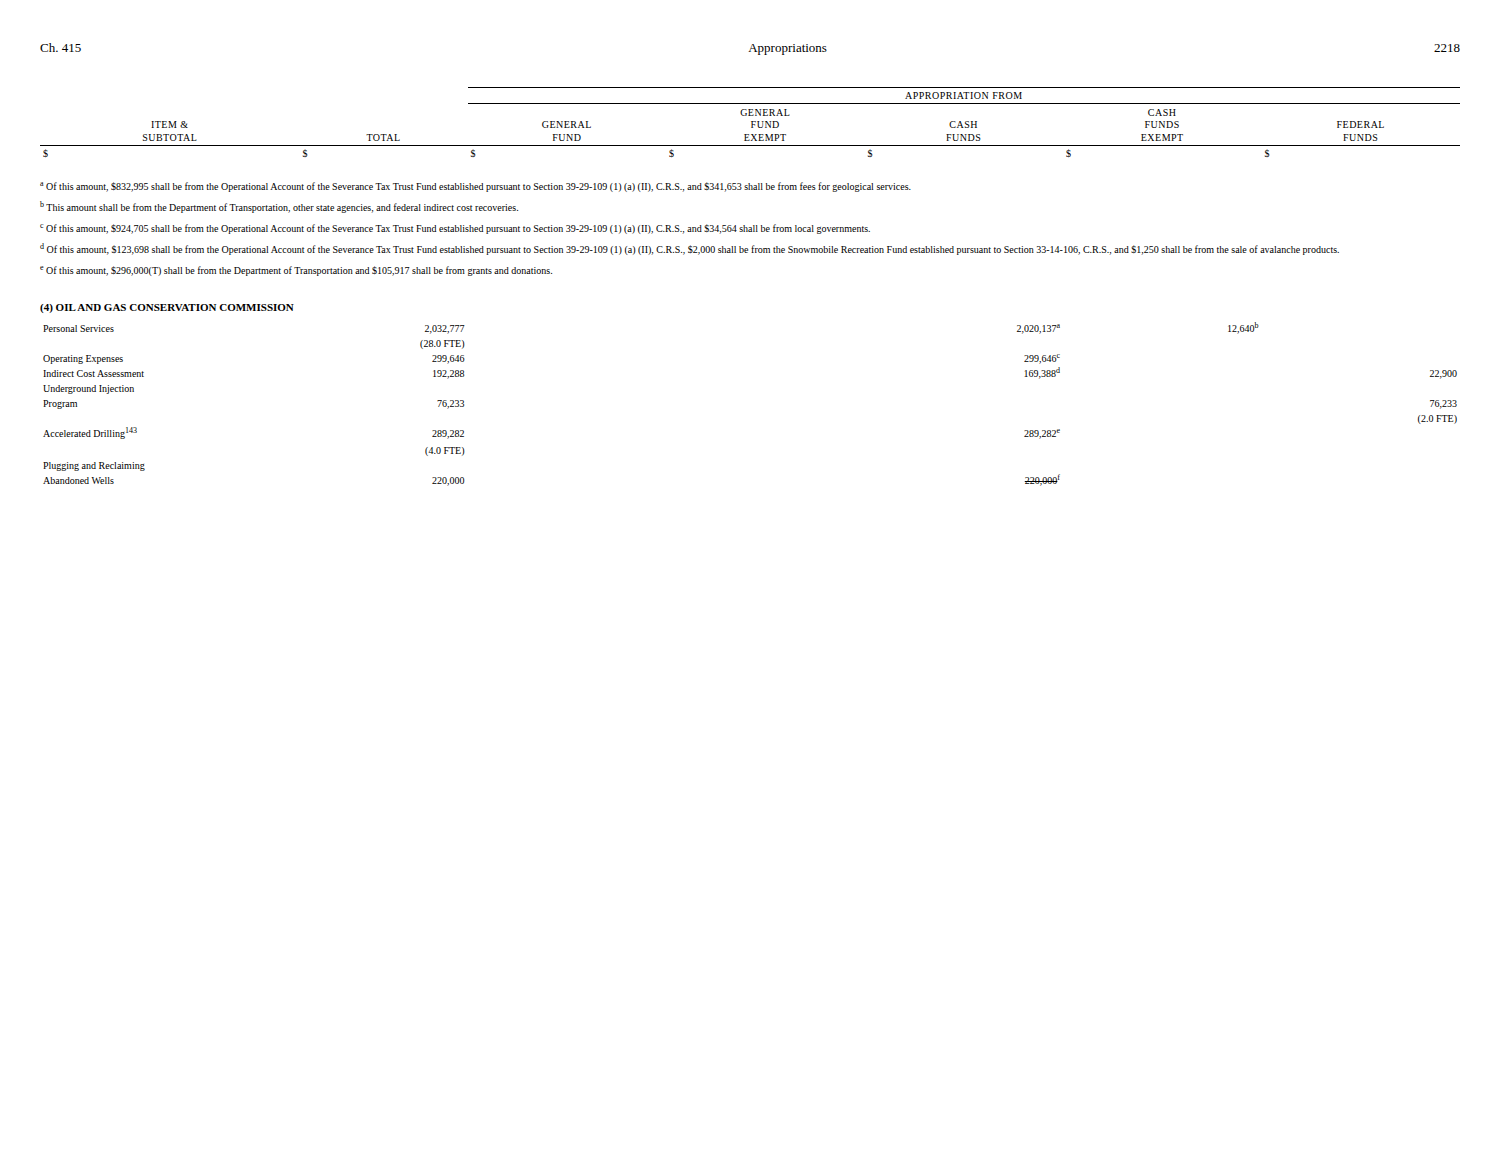Ch. 415
Appropriations
2218
| | | APPROPRIATION FROM |
| ITEM & SUBTOTAL | TOTAL | GENERAL FUND | GENERAL FUND EXEMPT | CASH FUNDS | CASH FUNDS EXEMPT | FEDERAL FUNDS |
| $ | $ | $ | $ | $ | $ | $ |
a Of this amount, $832,995 shall be from the Operational Account of the Severance Tax Trust Fund established pursuant to Section 39-29-109 (1) (a) (II), C.R.S., and $341,653 shall be from fees for geological services.
b This amount shall be from the Department of Transportation, other state agencies, and federal indirect cost recoveries.
c Of this amount, $924,705 shall be from the Operational Account of the Severance Tax Trust Fund established pursuant to Section 39-29-109 (1) (a) (II), C.R.S., and $34,564 shall be from local governments.
d Of this amount, $123,698 shall be from the Operational Account of the Severance Tax Trust Fund established pursuant to Section 39-29-109 (1) (a) (II), C.R.S., $2,000 shall be from the Snowmobile Recreation Fund established pursuant to Section 33-14-106, C.R.S., and $1,250 shall be from the sale of avalanche products.
e Of this amount, $296,000(T) shall be from the Department of Transportation and $105,917 shall be from grants and donations.
(4) OIL AND GAS CONSERVATION COMMISSION
| Personal Services | 2,032,777 | | | 2,020,137 a | 12,640 b | |
| | (28.0 FTE) | | | | | |
| Operating Expenses | 299,646 | | | 299,646 c | | |
| Indirect Cost Assessment | 192,288 | | | 169,388 d | | 22,900 |
| Underground Injection | | | | | | |
| Program | 76,233 | | | | | 76,233 |
| | | | | | | (2.0 FTE) |
| Accelerated Drilling 143 | 289,282 | | | 289,282 e | | |
| | (4.0 FTE) | | | | | |
| Plugging and Reclaiming | | | | | | |
| Abandoned Wells | 220,000 | | | 220,000 f | | |